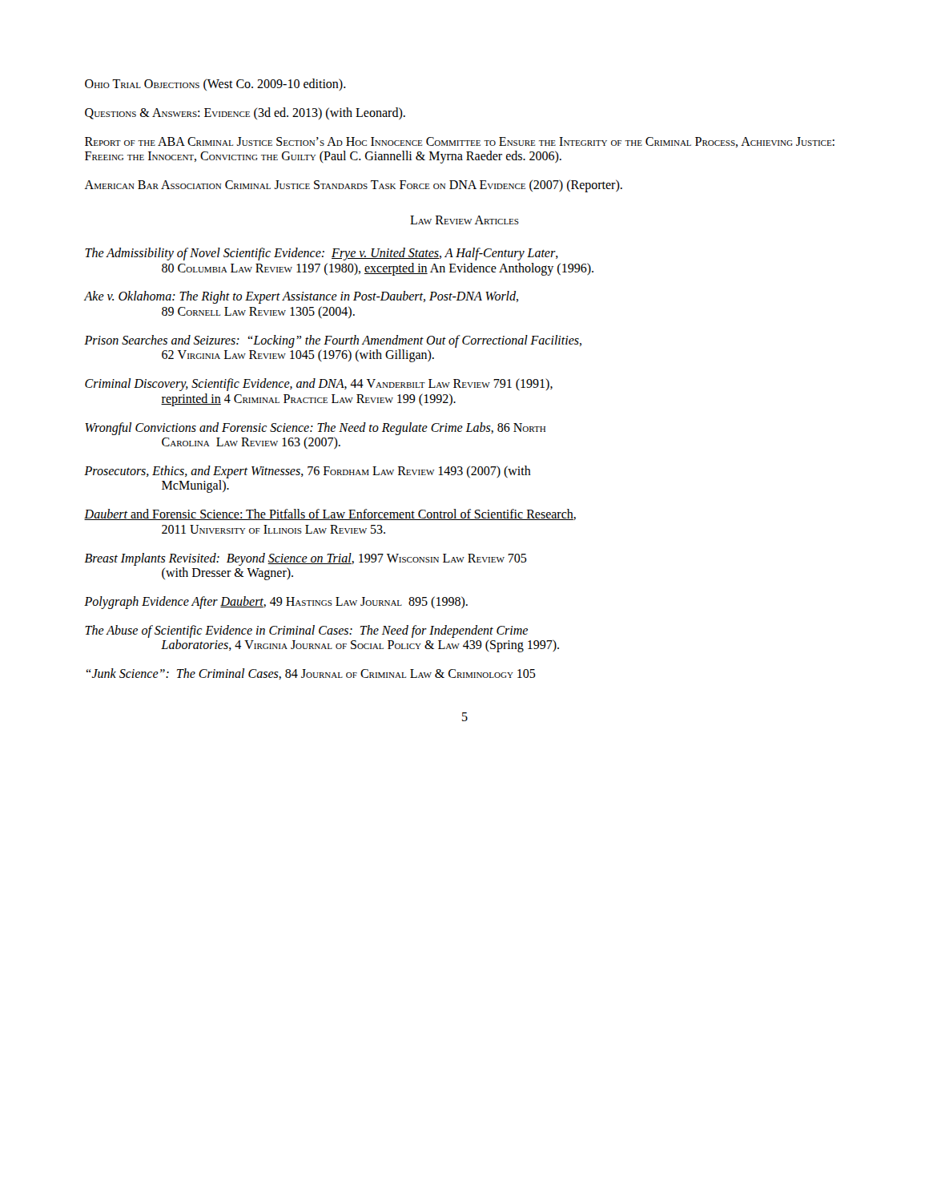Ohio Trial Objections (West Co. 2009-10 edition).
Questions & Answers: Evidence (3d ed. 2013) (with Leonard).
Report of the ABA Criminal Justice Section’s Ad Hoc Innocence Committee to Ensure the Integrity of the Criminal Process, Achieving Justice: Freeing the Innocent, Convicting the Guilty (Paul C. Giannelli & Myrna Raeder eds. 2006).
American Bar Association Criminal Justice Standards Task Force on DNA Evidence (2007) (Reporter).
Law Review Articles
The Admissibility of Novel Scientific Evidence: Frye v. United States, A Half-Century Later,80 Columbia Law Review 1197 (1980), excerpted in An Evidence Anthology (1996).
Ake v. Oklahoma: The Right to Expert Assistance in Post-Daubert, Post-DNA World,89 Cornell Law Review 1305 (2004).
Prison Searches and Seizures: “Locking” the Fourth Amendment Out of Correctional Facilities,62 Virginia Law Review 1045 (1976) (with Gilligan).
Criminal Discovery, Scientific Evidence, and DNA, 44 Vanderbilt Law Review 791 (1991),reprinted in 4 Criminal Practice Law Review 199 (1992).
Wrongful Convictions and Forensic Science: The Need to Regulate Crime Labs, 86 North Carolina Law Review 163 (2007).
Prosecutors, Ethics, and Expert Witnesses, 76 Fordham Law Review 1493 (2007) (withMcMunigal).
Daubert and Forensic Science: The Pitfalls of Law Enforcement Control of Scientific Research,2011 University of Illinois Law Review 53.
Breast Implants Revisited: Beyond Science on Trial, 1997 Wisconsin Law Review 705(with Dresser & Wagner).
Polygraph Evidence After Daubert, 49 Hastings Law Journal 895 (1998).
The Abuse of Scientific Evidence in Criminal Cases: The Need for Independent Crime Laboratories, 4 Virginia Journal of Social Policy & Law 439 (Spring 1997).
“Junk Science”: The Criminal Cases, 84 Journal of Criminal Law & Criminology 105
5